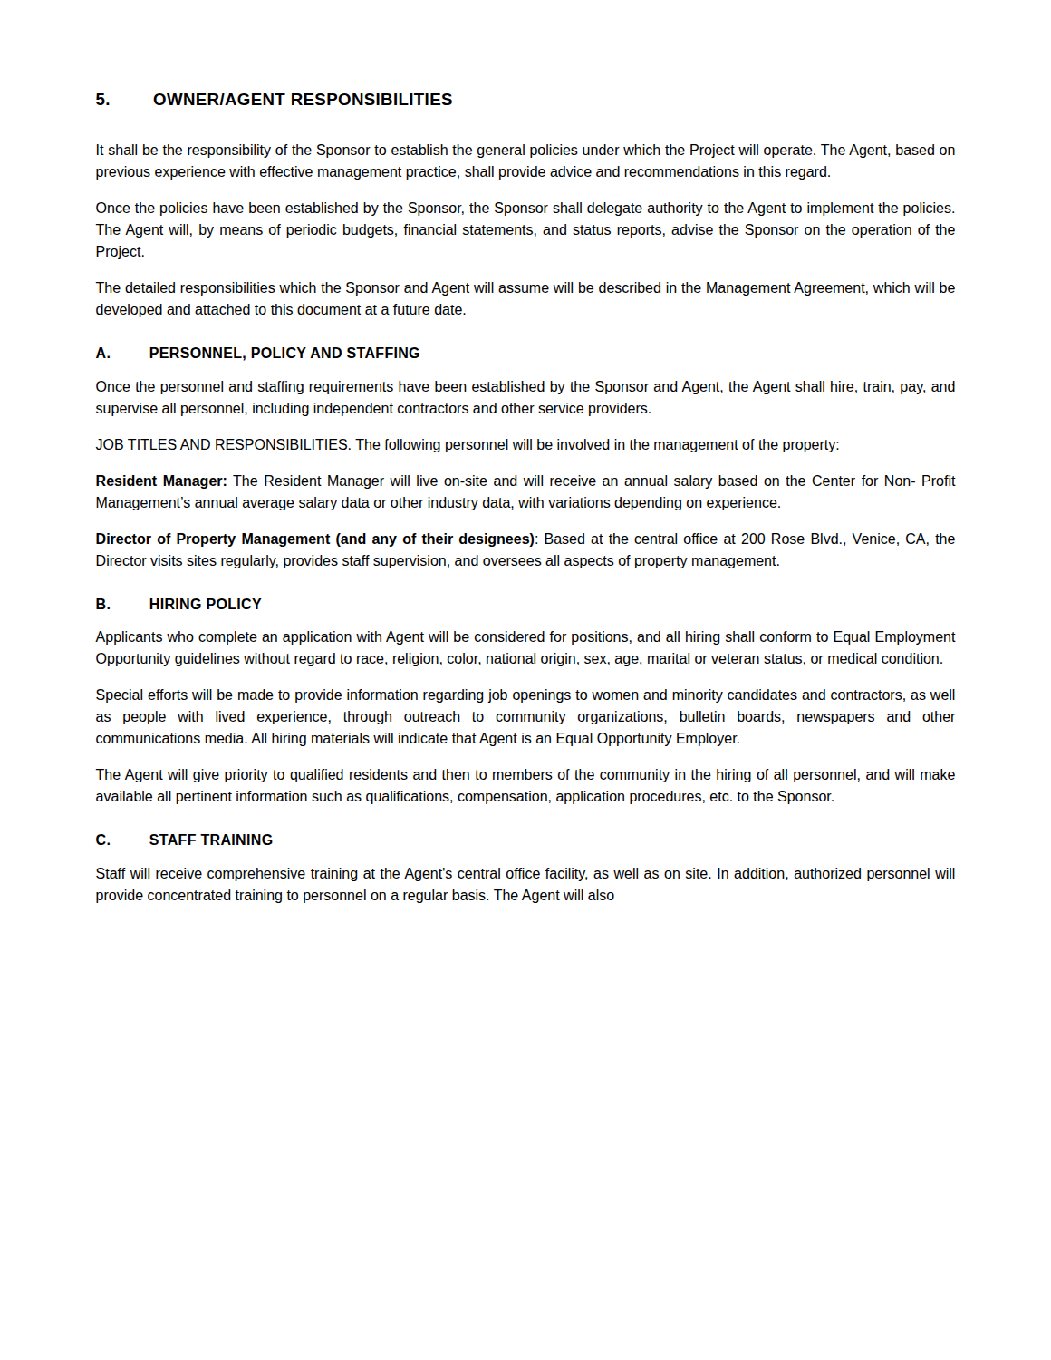5. OWNER/AGENT RESPONSIBILITIES
It shall be the responsibility of the Sponsor to establish the general policies under which the Project will operate. The Agent, based on previous experience with effective management practice, shall provide advice and recommendations in this regard.
Once the policies have been established by the Sponsor, the Sponsor shall delegate authority to the Agent to implement the policies. The Agent will, by means of periodic budgets, financial statements, and status reports, advise the Sponsor on the operation of the Project.
The detailed responsibilities which the Sponsor and Agent will assume will be described in the Management Agreement, which will be developed and attached to this document at a future date.
A. PERSONNEL, POLICY AND STAFFING
Once the personnel and staffing requirements have been established by the Sponsor and Agent, the Agent shall hire, train, pay, and supervise all personnel, including independent contractors and other service providers.
JOB TITLES AND RESPONSIBILITIES. The following personnel will be involved in the management of the property:
Resident Manager: The Resident Manager will live on-site and will receive an annual salary based on the Center for Non- Profit Management’s annual average salary data or other industry data, with variations depending on experience.
Director of Property Management (and any of their designees): Based at the central office at 200 Rose Blvd., Venice, CA, the Director visits sites regularly, provides staff supervision, and oversees all aspects of property management.
B. HIRING POLICY
Applicants who complete an application with Agent will be considered for positions, and all hiring shall conform to Equal Employment Opportunity guidelines without regard to race, religion, color, national origin, sex, age, marital or veteran status, or medical condition.
Special efforts will be made to provide information regarding job openings to women and minority candidates and contractors, as well as people with lived experience, through outreach to community organizations, bulletin boards, newspapers and other communications media. All hiring materials will indicate that Agent is an Equal Opportunity Employer.
The Agent will give priority to qualified residents and then to members of the community in the hiring of all personnel, and will make available all pertinent information such as qualifications, compensation, application procedures, etc. to the Sponsor.
C. STAFF TRAINING
Staff will receive comprehensive training at the Agent's central office facility, as well as on site. In addition, authorized personnel will provide concentrated training to personnel on a regular basis. The Agent will also